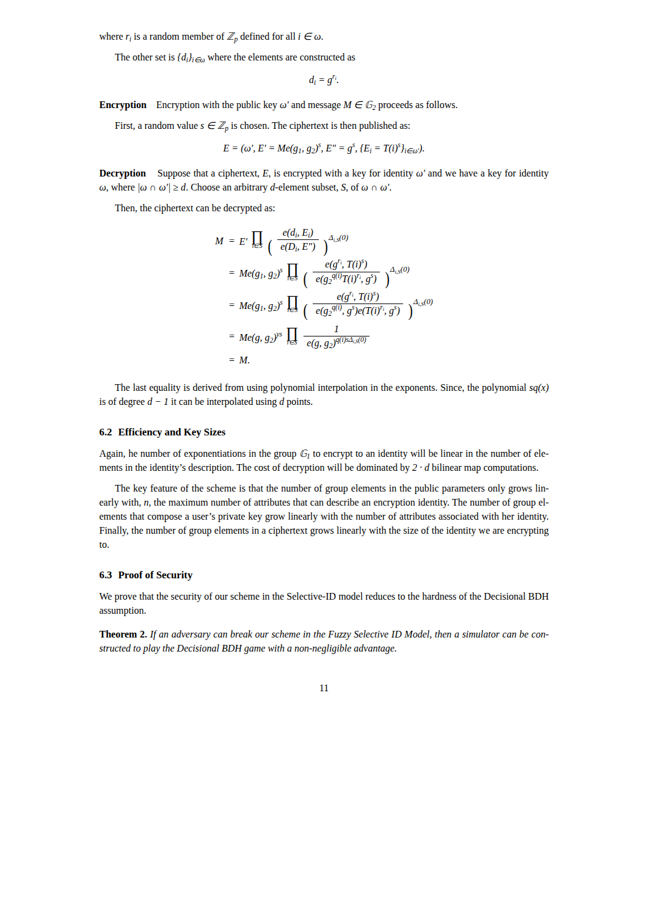where ri is a random member of ℤp defined for all i ∈ ω.
The other set is {di}i∈ω where the elements are constructed as
di = gri.
Encryption Encryption with the public key ω′ and message M ∈ 𝔾2 proceeds as follows.
First, a random value s ∈ ℤp is chosen. The ciphertext is then published as:
E = (ω′, E′ = Me(g1, g2)s, E″ = gs, {Ei = T(i)s}i∈ω′).
Decryption Suppose that a ciphertext, E, is encrypted with a key for identity ω′ and we have a key for identity ω, where |ω ∩ ω′| ≥ d. Choose an arbitrary d-element subset, S, of ω ∩ ω′.
Then, the ciphertext can be decrypted as:
| M | = | E′ ∏ i∈S ( e(d i , E i ) e(D i , E″) ) Δ i,S (0) |
| | = | Me(g 1 , g 2 ) s ∏ i∈S ( e(g r i , T(i) s ) e(g 2 q(i) T(i) r i , g s ) ) Δ i,S (0) |
| | = | Me(g 1 , g 2 ) s ∏ i∈S ( e(g r i , T(i) s ) e(g 2 q(i) , g s )e(T(i) r i , g s ) ) Δ i,S (0) |
| | = | Me(g, g 2 ) ys ∏ i∈S 1 e(g, g 2 ) q(i)sΔ i,S (0) |
| | = | M . |
The last equality is derived from using polynomial interpolation in the exponents. Since, the polynomial sq(x) is of degree d − 1 it can be interpolated using d points.
6.2 Efficiency and Key Sizes
Again, he number of exponentiations in the group 𝔾1 to encrypt to an identity will be linear in the number of elements in the identity’s description. The cost of decryption will be dominated by 2 · d bilinear map computations.
The key feature of the scheme is that the number of group elements in the public parameters only grows linearly with, n, the maximum number of attributes that can describe an encryption identity. The number of group elements that compose a user’s private key grow linearly with the number of attributes associated with her identity. Finally, the number of group elements in a ciphertext grows linearly with the size of the identity we are encrypting to.
6.3 Proof of Security
We prove that the security of our scheme in the Selective-ID model reduces to the hardness of the Decisional BDH assumption.
Theorem 2. If an adversary can break our scheme in the Fuzzy Selective ID Model, then a simulator can be constructed to play the Decisional BDH game with a non-negligible advantage.
11